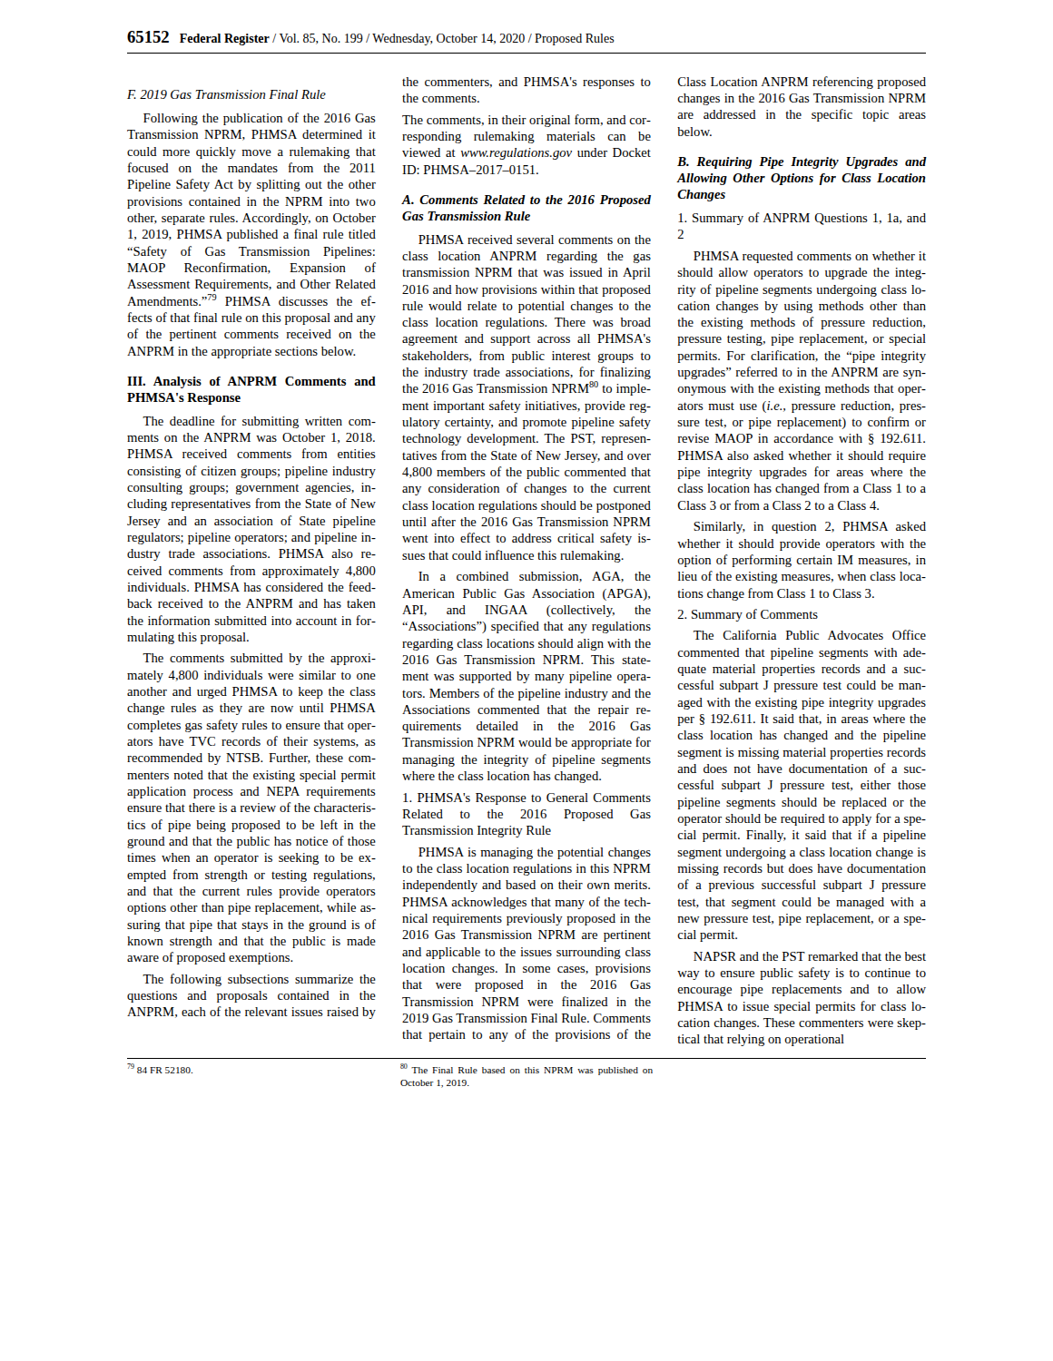65152 Federal Register / Vol. 85, No. 199 / Wednesday, October 14, 2020 / Proposed Rules
F. 2019 Gas Transmission Final Rule
Following the publication of the 2016 Gas Transmission NPRM, PHMSA determined it could more quickly move a rulemaking that focused on the mandates from the 2011 Pipeline Safety Act by splitting out the other provisions contained in the NPRM into two other, separate rules. Accordingly, on October 1, 2019, PHMSA published a final rule titled “Safety of Gas Transmission Pipelines: MAOP Reconfirmation, Expansion of Assessment Requirements, and Other Related Amendments.”79 PHMSA discusses the effects of that final rule on this proposal and any of the pertinent comments received on the ANPRM in the appropriate sections below.
III. Analysis of ANPRM Comments and PHMSA's Response
The deadline for submitting written comments on the ANPRM was October 1, 2018. PHMSA received comments from entities consisting of citizen groups; pipeline industry consulting groups; government agencies, including representatives from the State of New Jersey and an association of State pipeline regulators; pipeline operators; and pipeline industry trade associations. PHMSA also received comments from approximately 4,800 individuals. PHMSA has considered the feedback received to the ANPRM and has taken the information submitted into account in formulating this proposal.
The comments submitted by the approximately 4,800 individuals were similar to one another and urged PHMSA to keep the class change rules as they are now until PHMSA completes gas safety rules to ensure that operators have TVC records of their systems, as recommended by NTSB. Further, these commenters noted that the existing special permit application process and NEPA requirements ensure that there is a review of the characteristics of pipe being proposed to be left in the ground and that the public has notice of those times when an operator is seeking to be exempted from strength or testing regulations, and that the current rules provide operators options other than pipe replacement, while assuring that pipe that stays in the ground is of known strength and that the public is made aware of proposed exemptions.
The following subsections summarize the questions and proposals contained in the ANPRM, each of the relevant issues raised by the commenters, and PHMSA's responses to the comments.
The comments, in their original form, and corresponding rulemaking materials can be viewed at www.regulations.gov under Docket ID: PHMSA–2017–0151.
A. Comments Related to the 2016 Proposed Gas Transmission Rule
PHMSA received several comments on the class location ANPRM regarding the gas transmission NPRM that was issued in April 2016 and how provisions within that proposed rule would relate to potential changes to the class location regulations. There was broad agreement and support across all PHMSA's stakeholders, from public interest groups to the industry trade associations, for finalizing the 2016 Gas Transmission NPRM80 to implement important safety initiatives, provide regulatory certainty, and promote pipeline safety technology development. The PST, representatives from the State of New Jersey, and over 4,800 members of the public commented that any consideration of changes to the current class location regulations should be postponed until after the 2016 Gas Transmission NPRM went into effect to address critical safety issues that could influence this rulemaking.
In a combined submission, AGA, the American Public Gas Association (APGA), API, and INGAA (collectively, the “Associations”) specified that any regulations regarding class locations should align with the 2016 Gas Transmission NPRM. This statement was supported by many pipeline operators. Members of the pipeline industry and the Associations commented that the repair requirements detailed in the 2016 Gas Transmission NPRM would be appropriate for managing the integrity of pipeline segments where the class location has changed.
1. PHMSA's Response to General Comments Related to the 2016 Proposed Gas Transmission Integrity Rule
PHMSA is managing the potential changes to the class location regulations in this NPRM independently and based on their own merits. PHMSA acknowledges that many of the technical requirements previously proposed in the 2016 Gas Transmission NPRM are pertinent and applicable to the issues surrounding class location changes. In some cases, provisions that were proposed in the 2016 Gas Transmission NPRM were finalized in the 2019 Gas Transmission Final Rule. Comments that pertain to any of the provisions of the Class Location ANPRM referencing proposed changes in the 2016 Gas Transmission NPRM are addressed in the specific topic areas below.
B. Requiring Pipe Integrity Upgrades and Allowing Other Options for Class Location Changes
1. Summary of ANPRM Questions 1, 1a, and 2
PHMSA requested comments on whether it should allow operators to upgrade the integrity of pipeline segments undergoing class location changes by using methods other than the existing methods of pressure reduction, pressure testing, pipe replacement, or special permits. For clarification, the “pipe integrity upgrades” referred to in the ANPRM are synonymous with the existing methods that operators must use (i.e., pressure reduction, pressure test, or pipe replacement) to confirm or revise MAOP in accordance with § 192.611. PHMSA also asked whether it should require pipe integrity upgrades for areas where the class location has changed from a Class 1 to a Class 3 or from a Class 2 to a Class 4.
Similarly, in question 2, PHMSA asked whether it should provide operators with the option of performing certain IM measures, in lieu of the existing measures, when class locations change from Class 1 to Class 3.
2. Summary of Comments
The California Public Advocates Office commented that pipeline segments with adequate material properties records and a successful subpart J pressure test could be managed with the existing pipe integrity upgrades per § 192.611. It said that, in areas where the class location has changed and the pipeline segment is missing material properties records and does not have documentation of a successful subpart J pressure test, either those pipeline segments should be replaced or the operator should be required to apply for a special permit. Finally, it said that if a pipeline segment undergoing a class location change is missing records but does have documentation of a previous successful subpart J pressure test, that segment could be managed with a new pressure test, pipe replacement, or a special permit.
NAPSR and the PST remarked that the best way to ensure public safety is to continue to encourage pipe replacements and to allow PHMSA to issue special permits for class location changes. These commenters were skeptical that relying on operational
79 84 FR 52180.
80 The Final Rule based on this NPRM was published on October 1, 2019.